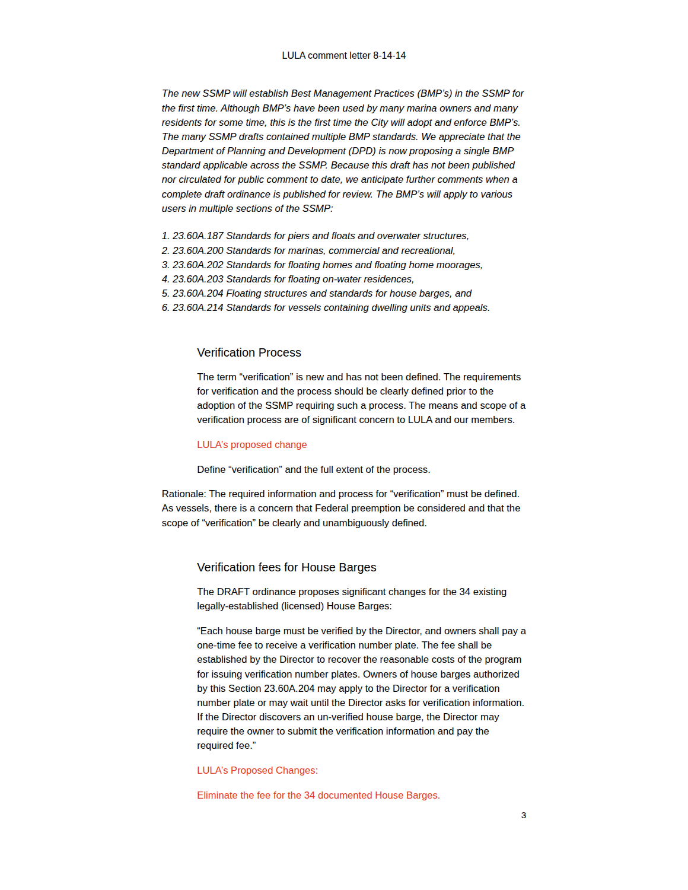LULA comment letter 8-14-14
The new SSMP will establish Best Management Practices (BMP’s) in the SSMP for the first time. Although BMP’s have been used by many marina owners and many residents for some time, this is the first time the City will adopt and enforce BMP’s. The many SSMP drafts contained multiple BMP standards. We appreciate that the Department of Planning and Development (DPD) is now proposing a single BMP standard applicable across the SSMP. Because this draft has not been published nor circulated for public comment to date, we anticipate further comments when a complete draft ordinance is published for review. The BMP’s will apply to various users in multiple sections of the SSMP:
1. 23.60A.187 Standards for piers and floats and overwater structures,
2. 23.60A.200 Standards for marinas, commercial and recreational,
3. 23.60A.202 Standards for floating homes and floating home moorages,
4. 23.60A.203 Standards for floating on-water residences,
5. 23.60A.204 Floating structures and standards for house barges, and
6. 23.60A.214 Standards for vessels containing dwelling units and appeals.
Verification Process
The term “verification” is new and has not been defined. The requirements for verification and the process should be clearly defined prior to the adoption of the SSMP requiring such a process. The means and scope of a verification process are of significant concern to LULA and our members.
LULA’s proposed change
Define “verification” and the full extent of the process.
Rationale: The required information and process for “verification” must be defined. As vessels, there is a concern that Federal preemption be considered and that the scope of “verification” be clearly and unambiguously defined.
Verification fees for House Barges
The DRAFT ordinance proposes significant changes for the 34 existing legally-established (licensed) House Barges:
“Each house barge must be verified by the Director, and owners shall pay a one-time fee to receive a verification number plate. The fee shall be established by the Director to recover the reasonable costs of the program for issuing verification number plates. Owners of house barges authorized by this Section 23.60A.204 may apply to the Director for a verification number plate or may wait until the Director asks for verification information. If the Director discovers an un-verified house barge, the Director may require the owner to submit the verification information and pay the required fee.”
LULA’s Proposed Changes:
Eliminate the fee for the 34 documented House Barges.
3